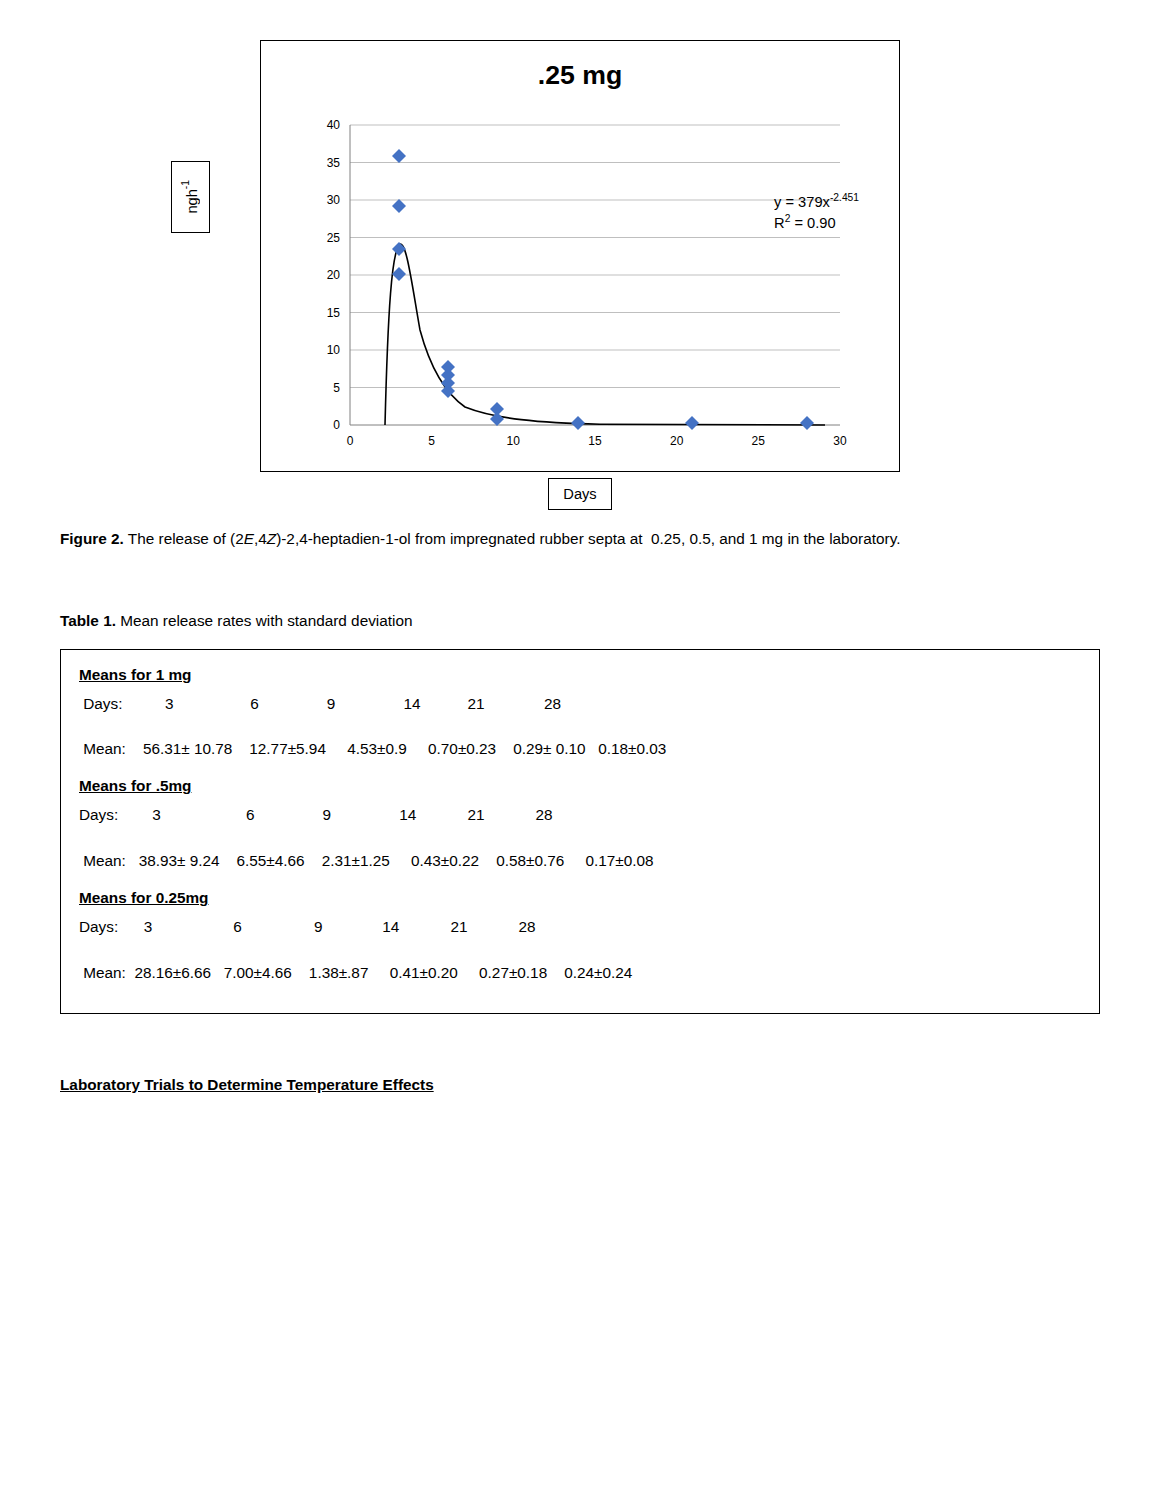ngh-1
.25 mg
y = 379x-2.451
R2 = 0.90
40 35 30 25 20 15 10 5 0 0 5 10 15 20 25 30
Days
Figure 2. The release of (2E,4Z)-2,4-heptadien-1-ol from impregnated rubber septa at 0.25, 0.5, and 1 mg in the laboratory.
Table 1. Mean release rates with standard deviation
Means for 1 mg
Days: 3 6 9 14 21 28 Mean: 56.31± 10.78 12.77±5.94 4.53±0.9 0.70±0.23 0.29± 0.10 0.18±0.03
Means for .5mg
Days: 3 6 9 14 21 28 Mean: 38.93± 9.24 6.55±4.66 2.31±1.25 0.43±0.22 0.58±0.76 0.17±0.08
Means for 0.25mg
Days: 3 6 9 14 21 28 Mean: 28.16±6.66 7.00±4.66 1.38±.87 0.41±0.20 0.27±0.18 0.24±0.24
Laboratory Trials to Determine Temperature Effects